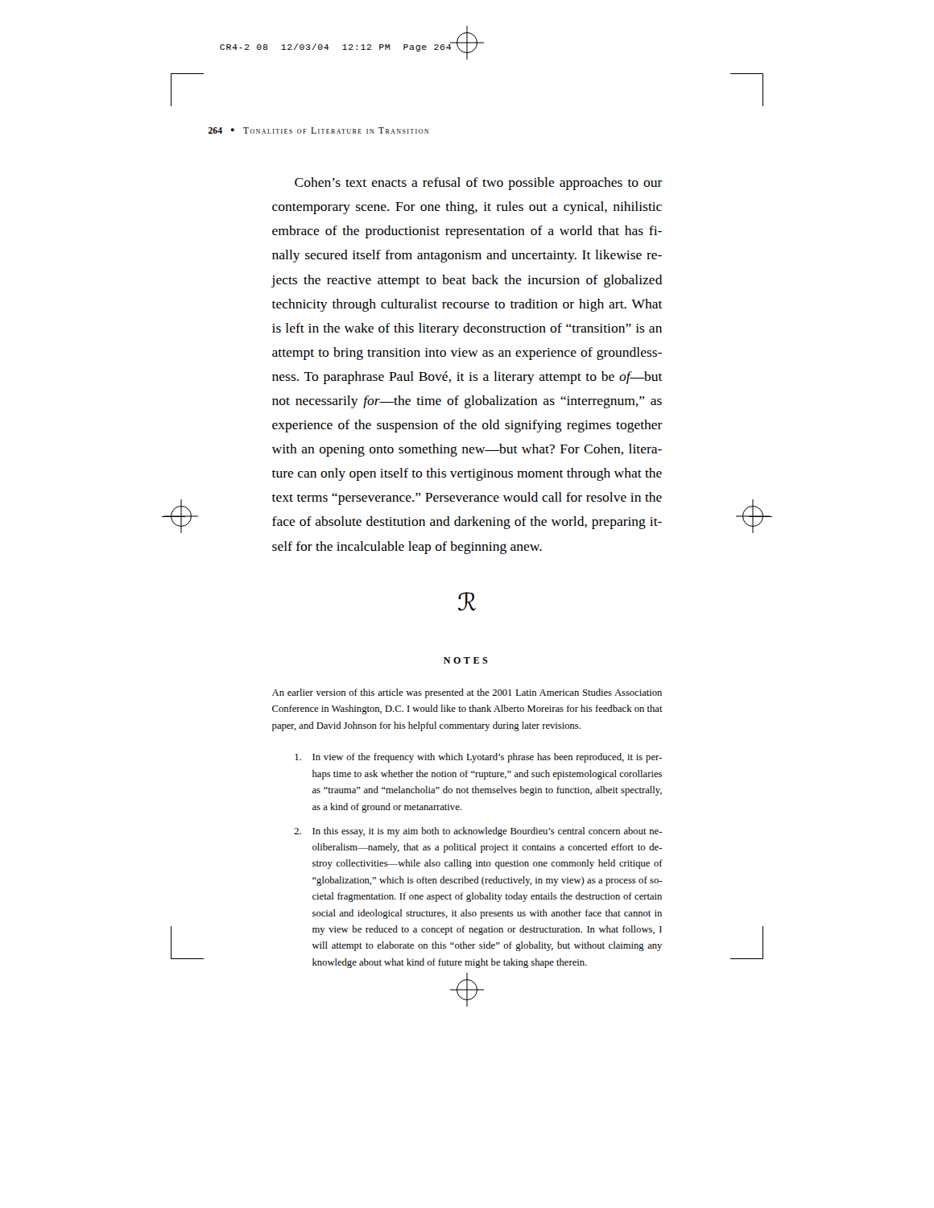CR4-2 08 12/03/04 12:12 PM Page 264
264 ● Tonalities of Literature in Transition
Cohen’s text enacts a refusal of two possible approaches to our contemporary scene. For one thing, it rules out a cynical, nihilistic embrace of the productionist representation of a world that has finally secured itself from antagonism and uncertainty. It likewise rejects the reactive attempt to beat back the incursion of globalized technicity through culturalist recourse to tradition or high art. What is left in the wake of this literary deconstruction of “transition” is an attempt to bring transition into view as an experience of groundlessness. To paraphrase Paul Bové, it is a literary attempt to be of—but not necessarily for—the time of globalization as “interregnum,” as experience of the suspension of the old signifying regimes together with an opening onto something new—but what? For Cohen, literature can only open itself to this vertiginous moment through what the text terms “perseverance.” Perseverance would call for resolve in the face of absolute destitution and darkening of the world, preparing itself for the incalculable leap of beginning anew.
ℛ
NOTES
An earlier version of this article was presented at the 2001 Latin American Studies Association Conference in Washington, D.C. I would like to thank Alberto Moreiras for his feedback on that paper, and David Johnson for his helpful commentary during later revisions.
In view of the frequency with which Lyotard’s phrase has been reproduced, it is perhaps time to ask whether the notion of “rupture,” and such epistemological corollaries as “trauma” and “melancholia” do not themselves begin to function, albeit spectrally, as a kind of ground or metanarrative.
In this essay, it is my aim both to acknowledge Bourdieu’s central concern about neoliberalism—namely, that as a political project it contains a concerted effort to destroy collectivities—while also calling into question one commonly held critique of “globalization,” which is often described (reductively, in my view) as a process of societal fragmentation. If one aspect of globality today entails the destruction of certain social and ideological structures, it also presents us with another face that cannot in my view be reduced to a concept of negation or destructuration. In what follows, I will attempt to elaborate on this “other side” of globality, but without claiming any knowledge about what kind of future might be taking shape therein.